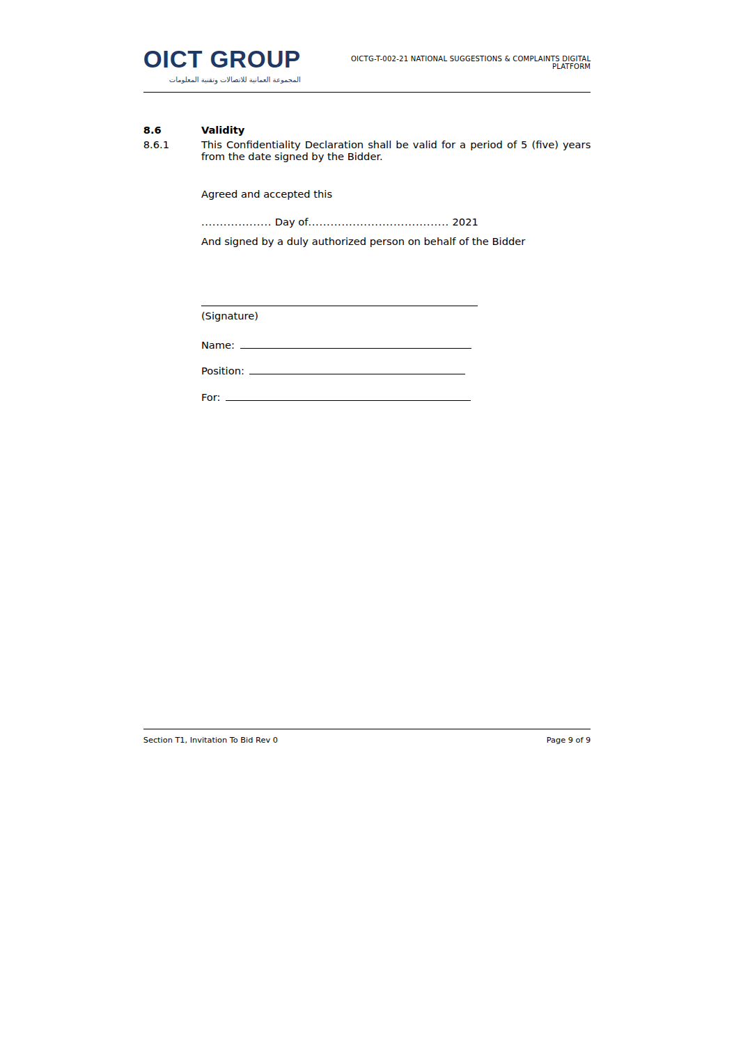OICT GROUP
المجموعة العمانية للاتصالات وتقنية المعلومات
OICTG-T-002-21 NATIONAL SUGGESTIONS & COMPLAINTS DIGITAL PLATFORM
8.6
Validity
8.6.1
This Confidentiality Declaration shall be valid for a period of 5 (five) years from the date signed by the Bidder.
Agreed and accepted this
................... Day of...................................... 2021
And signed by a duly authorized person on behalf of the Bidder
(Signature)
Name:
Position:
For:
Section T1, Invitation To Bid Rev 0 Page 9 of 9